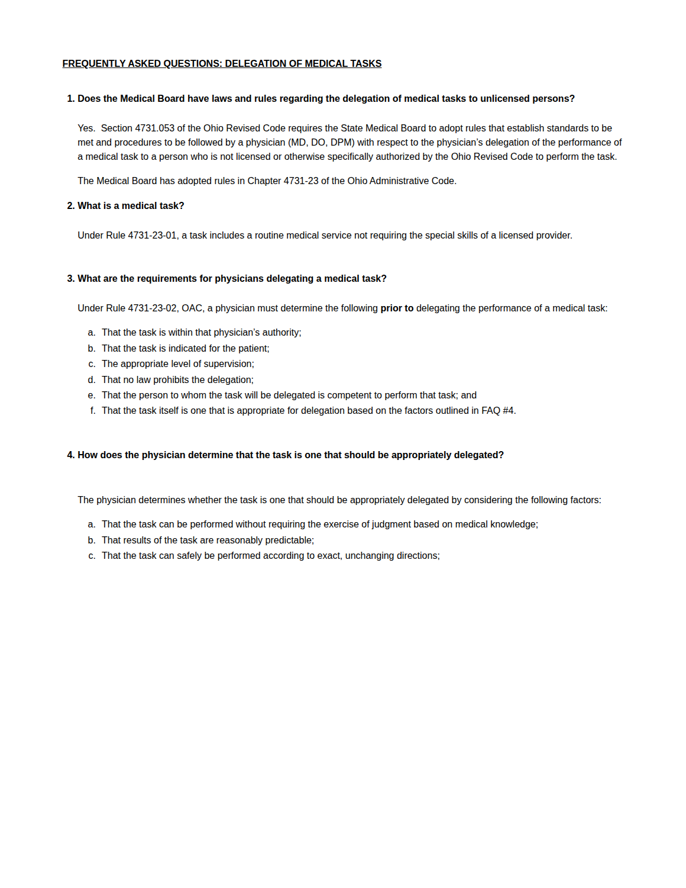FREQUENTLY ASKED QUESTIONS: DELEGATION OF MEDICAL TASKS
Does the Medical Board have laws and rules regarding the delegation of medical tasks to unlicensed persons?
Yes. Section 4731.053 of the Ohio Revised Code requires the State Medical Board to adopt rules that establish standards to be met and procedures to be followed by a physician (MD, DO, DPM) with respect to the physician’s delegation of the performance of a medical task to a person who is not licensed or otherwise specifically authorized by the Ohio Revised Code to perform the task.
The Medical Board has adopted rules in Chapter 4731-23 of the Ohio Administrative Code.
What is a medical task?
Under Rule 4731-23-01, a task includes a routine medical service not requiring the special skills of a licensed provider.
What are the requirements for physicians delegating a medical task?
Under Rule 4731-23-02, OAC, a physician must determine the following prior to delegating the performance of a medical task:
That the task is within that physician’s authority;
That the task is indicated for the patient;
The appropriate level of supervision;
That no law prohibits the delegation;
That the person to whom the task will be delegated is competent to perform that task; and
That the task itself is one that is appropriate for delegation based on the factors outlined in FAQ #4.
How does the physician determine that the task is one that should be appropriately delegated?
The physician determines whether the task is one that should be appropriately delegated by considering the following factors:
That the task can be performed without requiring the exercise of judgment based on medical knowledge;
That results of the task are reasonably predictable;
That the task can safely be performed according to exact, unchanging directions;